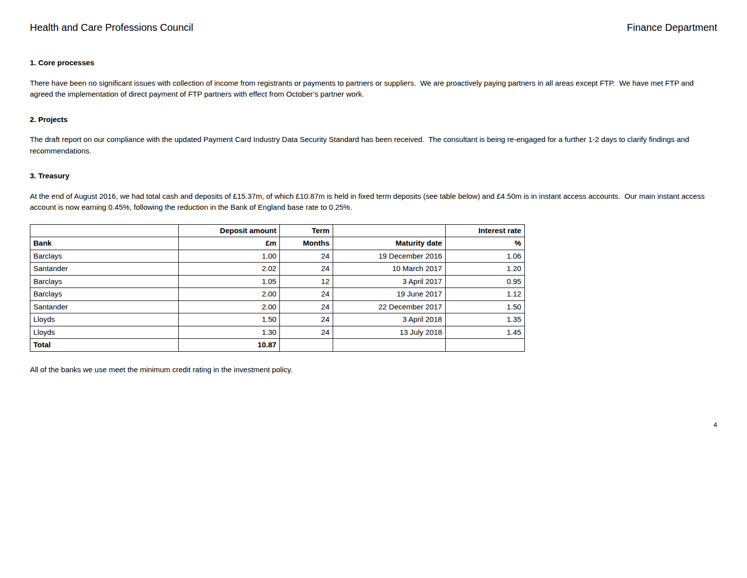Health and Care Professions Council Finance Department
1. Core processes
There have been no significant issues with collection of income from registrants or payments to partners or suppliers. We are proactively paying partners in all areas except FTP. We have met FTP and agreed the implementation of direct payment of FTP partners with effect from October’s partner work.
2. Projects
The draft report on our compliance with the updated Payment Card Industry Data Security Standard has been received. The consultant is being re-engaged for a further 1-2 days to clarify findings and recommendations.
3. Treasury
At the end of August 2016, we had total cash and deposits of £15.37m, of which £10.87m is held in fixed term deposits (see table below) and £4.50m is in instant access accounts. Our main instant access account is now earning 0.45%, following the reduction in the Bank of England base rate to 0.25%.
| | Deposit amount | Term | | Interest rate |
| --- | --- | --- | --- | --- |
| Bank | £m | Months | Maturity date | % |
| Barclays | 1.00 | 24 | 19 December 2016 | 1.06 |
| Santander | 2.02 | 24 | 10 March 2017 | 1.20 |
| Barclays | 1.05 | 12 | 3 April 2017 | 0.95 |
| Barclays | 2.00 | 24 | 19 June 2017 | 1.12 |
| Santander | 2.00 | 24 | 22 December 2017 | 1.50 |
| Lloyds | 1.50 | 24 | 3 April 2018 | 1.35 |
| Lloyds | 1.30 | 24 | 13 July 2018 | 1.45 |
| Total | 10.87 | | | |
All of the banks we use meet the minimum credit rating in the investment policy.
4